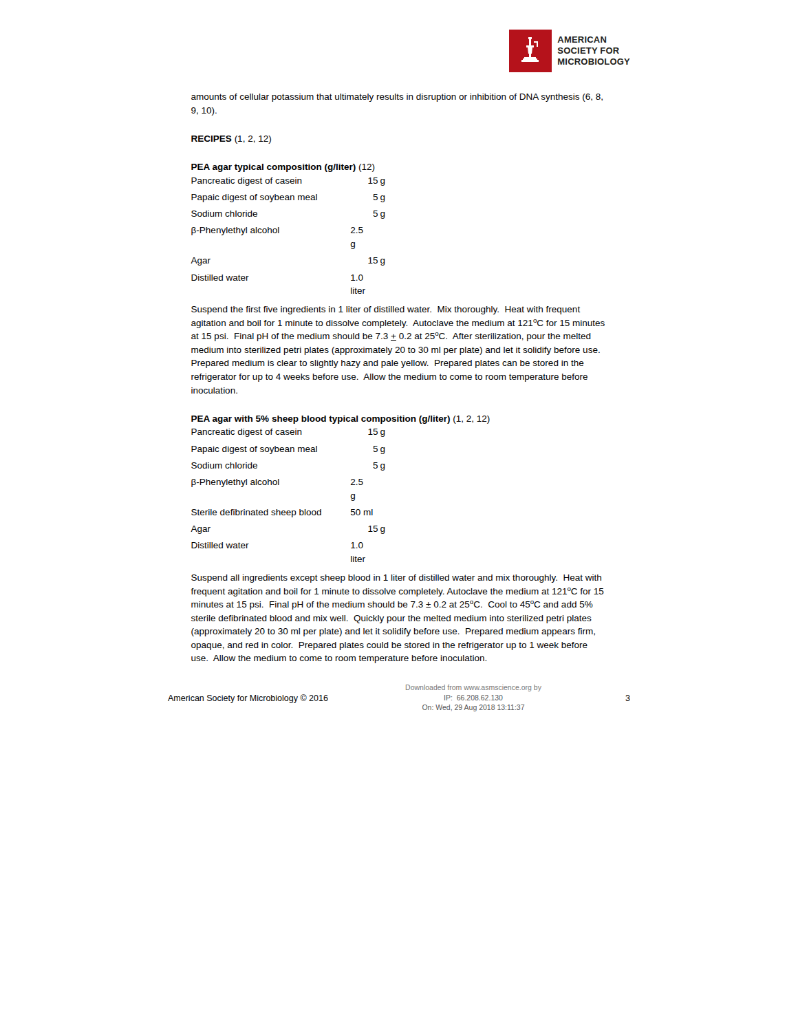American
Society for
Microbiology
amounts of cellular potassium that ultimately results in disruption or inhibition of DNA synthesis (6, 8, 9, 10).
RECIPES (1, 2, 12)
PEA agar typical composition (g/liter) (12)
| Pancreatic digest of casein | 15 g |
| Papaic digest of soybean meal | 5 g |
| Sodium chloride | 5 g |
| β-Phenylethyl alcohol | 2.5 g |
| Agar | 15 g |
| Distilled water | 1.0 liter |
Suspend the first five ingredients in 1 liter of distilled water. Mix thoroughly. Heat with frequent agitation and boil for 1 minute to dissolve completely. Autoclave the medium at 121oC for 15 minutes at 15 psi. Final pH of the medium should be 7.3 + 0.2 at 25oC. After sterilization, pour the melted medium into sterilized petri plates (approximately 20 to 30 ml per plate) and let it solidify before use. Prepared medium is clear to slightly hazy and pale yellow. Prepared plates can be stored in the refrigerator for up to 4 weeks before use. Allow the medium to come to room temperature before inoculation.
PEA agar with 5% sheep blood typical composition (g/liter) (1, 2, 12)
| Pancreatic digest of casein | 15 g |
| Papaic digest of soybean meal | 5 g |
| Sodium chloride | 5 g |
| β-Phenylethyl alcohol | 2.5 g |
| Sterile defibrinated sheep blood | 50 ml |
| Agar | 15 g |
| Distilled water | 1.0 liter |
Suspend all ingredients except sheep blood in 1 liter of distilled water and mix thoroughly. Heat with frequent agitation and boil for 1 minute to dissolve completely. Autoclave the medium at 121oC for 15 minutes at 15 psi. Final pH of the medium should be 7.3 ± 0.2 at 25oC. Cool to 45oC and add 5% sterile defibrinated blood and mix well. Quickly pour the melted medium into sterilized petri plates (approximately 20 to 30 ml per plate) and let it solidify before use. Prepared medium appears firm, opaque, and red in color. Prepared plates could be stored in the refrigerator up to 1 week before use. Allow the medium to come to room temperature before inoculation.
American Society for Microbiology © 2016
Downloaded from www.asmscience.org by
IP: 66.208.62.130
On: Wed, 29 Aug 2018 13:11:37
3